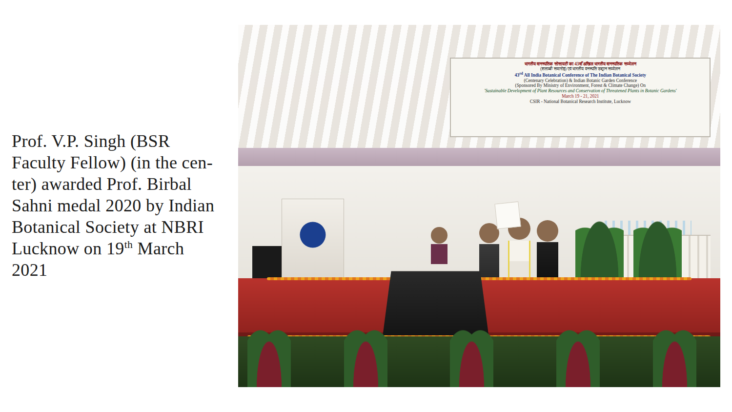Prof. V.P. Singh (BSR Faculty Fellow) (in the center) awarded Prof. Birbal Sahni medal 2020 by Indian Botanical Society at NBRI Lucknow on 19th March 2021
भारतीय वानस्पतिक सोसायटी का 43वाँ अखिल भारतीय वानस्पतिक सम्मेलन
(शताब्दी समारोह) एवं भारतीय वनस्पति उद्यान सम्मेलन
43rd All India Botanical Conference of The Indian Botanical Society
(Centenary Celebration) & Indian Botanic Garden Conference
(Sponsored By Ministry of Environment, Forest & Climate Change) On
'Sustainable Development of Plant Resources and Conservation of Threatened Plants in Botanic Gardens'
March 19 - 21, 2021
CSIR - National Botanical Research Institute, Lucknow